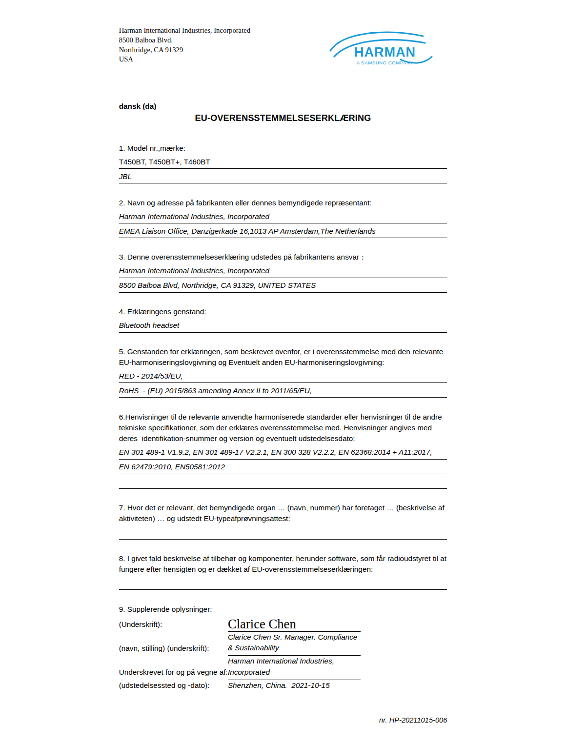Harman International Industries, Incorporated 8500 Balboa Blvd. Northridge, CA 91329 USA
HARMAN A SAMSUNG COMPANY
dansk (da)
EU-OVERENSSTEMMELSESERKLÆRING
1. Model nr.,mærke:
T450BT, T450BT+, T460BT
JBL
2. Navn og adresse på fabrikanten eller dennes bemyndigede repræsentant:
Harman International Industries, Incorporated
EMEA Liaison Office, Danzigerkade 16,1013 AP Amsterdam,The Netherlands
3. Denne overensstemmelseserklæring udstedes på fabrikantens ansvar：
Harman International Industries, Incorporated
8500 Balboa Blvd, Northridge, CA 91329, UNITED STATES
4. Erklæringens genstand:
Bluetooth headset
5. Genstanden for erklæringen, som beskrevet ovenfor, er i overensstemmelse med den relevante EU-harmoniseringslovgivning og Eventuelt anden EU-harmoniseringslovgivning:
RED - 2014/53/EU,
RoHS - (EU) 2015/863 amending Annex II to 2011/65/EU,
6.Henvisninger til de relevante anvendte harmoniserede standarder eller henvisninger til de andre tekniske specifikationer, som der erklæres overensstemmelse med. Henvisninger angives med deres identifikation-snummer og version og eventuelt udstedelsesdato:
EN 301 489-1 V1.9.2, EN 301 489-17 V2.2.1, EN 300 328 V2.2.2, EN 62368:2014 + A11:2017,
EN 62479:2010, EN50581:2012
7. Hvor det er relevant, det bemyndigede organ … (navn, nummer) har foretaget … (beskrivelse af aktiviteten) … og udstedt EU-typeafprøvningsattest:
8. I givet fald beskrivelse af tilbehør og komponenter, herunder software, som får radioudstyret til at fungere efter hensigten og er dækket af EU-overensstemmelseserklæringen:
9. Supplerende oplysninger:
| (Underskrift): | Clarice Chen | |
| (navn, stilling) (underskrift): | Clarice Chen Sr. Manager. Compliance & Sustainability | |
| Underskrevet for og på vegne af: | Harman International Industries, Incorporated | |
| (udstedelsessted og -dato): | Shenzhen, China. 2021-10-15 | |
nr. HP-20211015-006